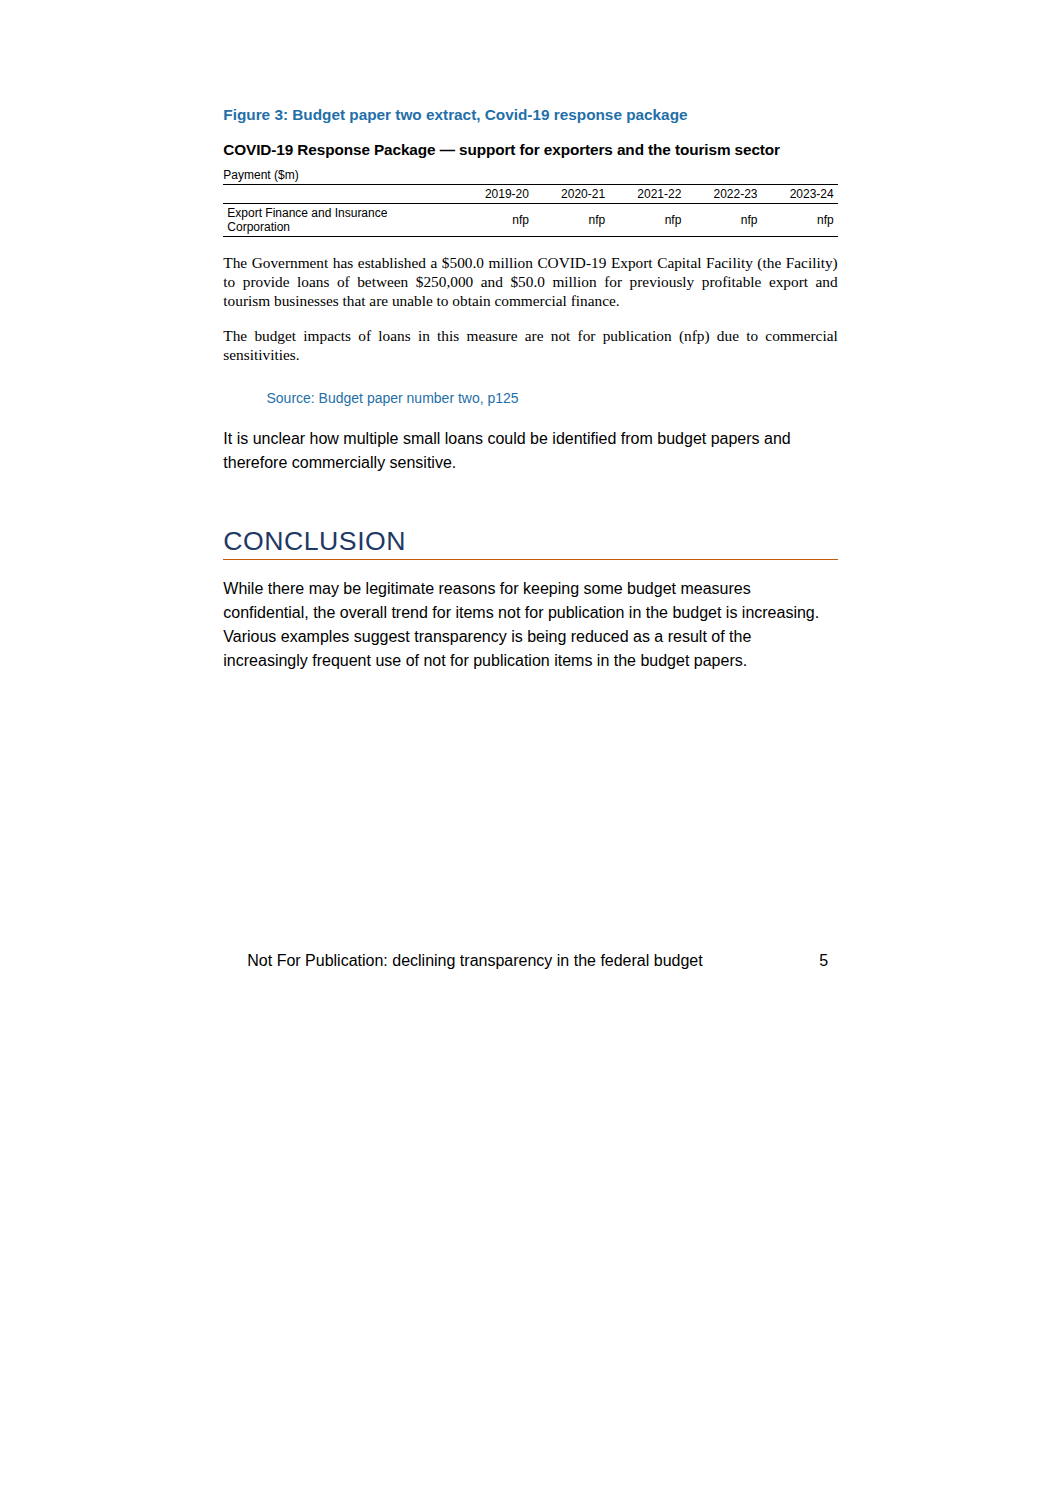Figure 3: Budget paper two extract, Covid-19 response package
COVID-19 Response Package — support for exporters and the tourism sector
Payment ($m)
| | 2019-20 | 2020-21 | 2021-22 | 2022-23 | 2023-24 |
| --- | --- | --- | --- | --- | --- |
| Export Finance and Insurance Corporation | nfp | nfp | nfp | nfp | nfp |
The Government has established a $500.0 million COVID-19 Export Capital Facility (the Facility) to provide loans of between $250,000 and $50.0 million for previously profitable export and tourism businesses that are unable to obtain commercial finance.
The budget impacts of loans in this measure are not for publication (nfp) due to commercial sensitivities.
Source: Budget paper number two, p125
It is unclear how multiple small loans could be identified from budget papers and therefore commercially sensitive.
CONCLUSION
While there may be legitimate reasons for keeping some budget measures confidential, the overall trend for items not for publication in the budget is increasing. Various examples suggest transparency is being reduced as a result of the increasingly frequent use of not for publication items in the budget papers.
Not For Publication: declining transparency in the federal budget
5